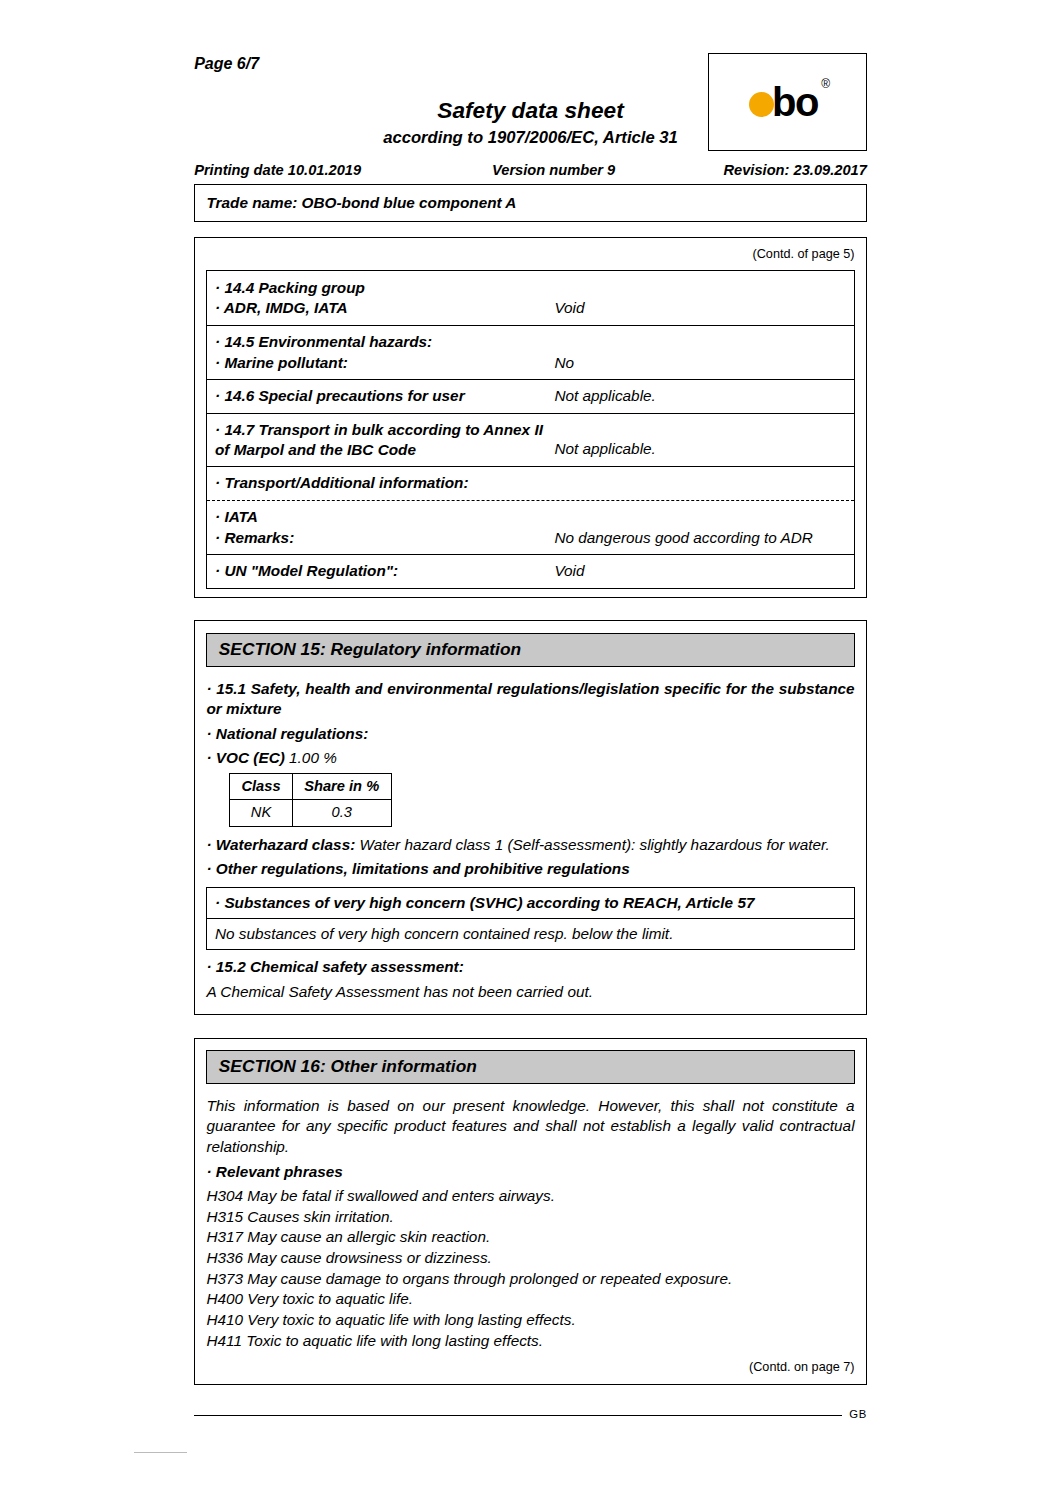bo®
Page 6/7
Safety data sheet
according to 1907/2006/EC, Article 31
Printing date 10.01.2019 Version number 9 Revision: 23.09.2017
Trade name: OBO-bond blue component A
(Contd. of page 5)
· 14.4 Packing group
· ADR, IMDG, IATA
Void
· 14.5 Environmental hazards:
· Marine pollutant:
No
· 14.6 Special precautions for user
Not applicable.
· 14.7 Transport in bulk according to Annex II of Marpol and the IBC Code
Not applicable.
· Transport/Additional information:
· IATA
· Remarks:
No dangerous good according to ADR
· UN "Model Regulation":
Void
SECTION 15: Regulatory information
· 15.1 Safety, health and environmental regulations/legislation specific for the substance or mixture
· National regulations:
· VOC (EC) 1.00 %
| Class | Share in % |
| --- | --- |
| NK | 0.3 |
· Waterhazard class: Water hazard class 1 (Self-assessment): slightly hazardous for water.
· Other regulations, limitations and prohibitive regulations
· Substances of very high concern (SVHC) according to REACH, Article 57
No substances of very high concern contained resp. below the limit.
· 15.2 Chemical safety assessment:
A Chemical Safety Assessment has not been carried out.
SECTION 16: Other information
This information is based on our present knowledge. However, this shall not constitute a guarantee for any specific product features and shall not establish a legally valid contractual relationship.
· Relevant phrases
H304 May be fatal if swallowed and enters airways.
H315 Causes skin irritation.
H317 May cause an allergic skin reaction.
H336 May cause drowsiness or dizziness.
H373 May cause damage to organs through prolonged or repeated exposure.
H400 Very toxic to aquatic life.
H410 Very toxic to aquatic life with long lasting effects.
H411 Toxic to aquatic life with long lasting effects.
(Contd. on page 7)
GB